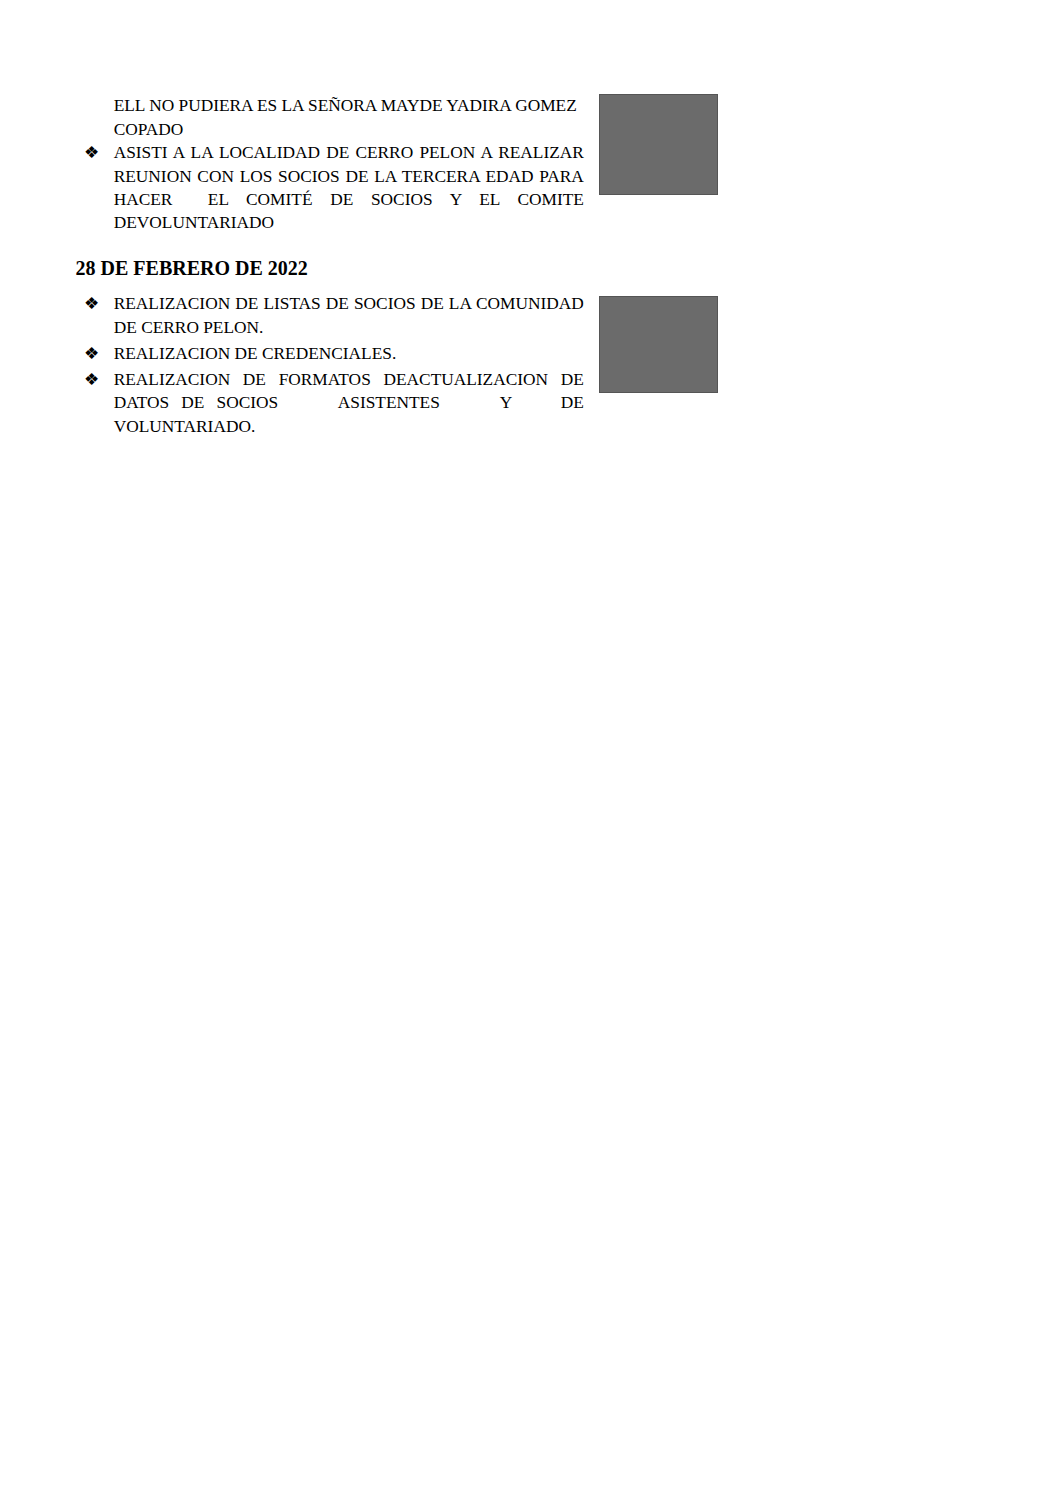ELL NO PUDIERA ES LA SEÑORA MAYDE YADIRA GOMEZ COPADO
ASISTI A LA LOCALIDAD DE CERRO PELON A REALIZAR REUNION CON LOS SOCIOS DE LA TERCERA EDAD PARA HACER EL COMITÉ DE SOCIOS Y EL COMITE DEVOLUNTARIADO
28 DE FEBRERO DE 2022
REALIZACION DE LISTAS DE SOCIOS DE LA COMUNIDAD DE CERRO PELON.
REALIZACION DE CREDENCIALES.
REALIZACION DE FORMATOS DEACTUALIZACION DE DATOS DE SOCIOS ASISTENTES Y DE VOLUNTARIADO.